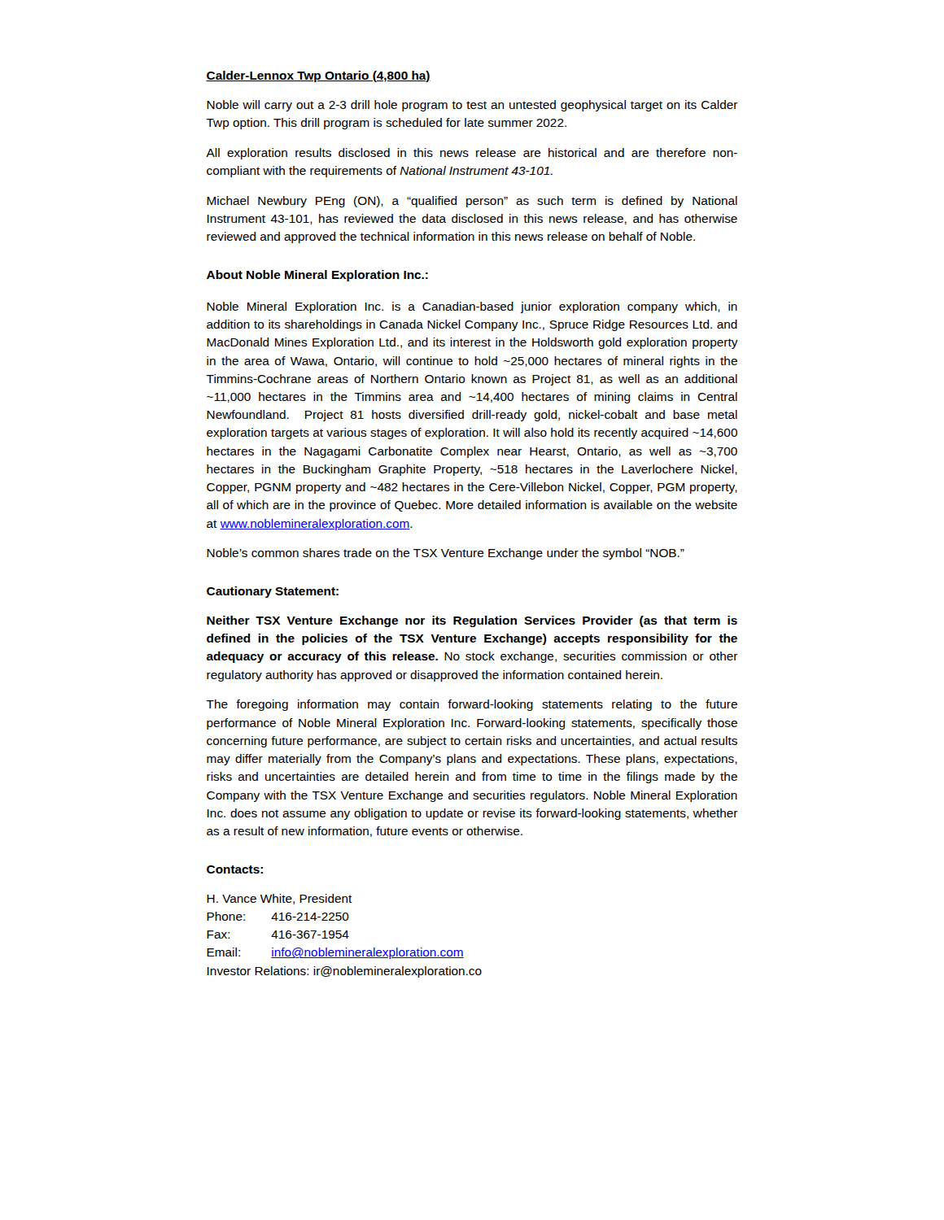Calder-Lennox Twp Ontario (4,800 ha)
Noble will carry out a 2-3 drill hole program to test an untested geophysical target on its Calder Twp option. This drill program is scheduled for late summer 2022.
All exploration results disclosed in this news release are historical and are therefore non-compliant with the requirements of National Instrument 43-101.
Michael Newbury PEng (ON), a “qualified person” as such term is defined by National Instrument 43-101, has reviewed the data disclosed in this news release, and has otherwise reviewed and approved the technical information in this news release on behalf of Noble.
About Noble Mineral Exploration Inc.:
Noble Mineral Exploration Inc. is a Canadian-based junior exploration company which, in addition to its shareholdings in Canada Nickel Company Inc., Spruce Ridge Resources Ltd. and MacDonald Mines Exploration Ltd., and its interest in the Holdsworth gold exploration property in the area of Wawa, Ontario, will continue to hold ~25,000 hectares of mineral rights in the Timmins-Cochrane areas of Northern Ontario known as Project 81, as well as an additional ~11,000 hectares in the Timmins area and ~14,400 hectares of mining claims in Central Newfoundland. Project 81 hosts diversified drill-ready gold, nickel-cobalt and base metal exploration targets at various stages of exploration. It will also hold its recently acquired ~14,600 hectares in the Nagagami Carbonatite Complex near Hearst, Ontario, as well as ~3,700 hectares in the Buckingham Graphite Property, ~518 hectares in the Laverlochere Nickel, Copper, PGNM property and ~482 hectares in the Cere-Villebon Nickel, Copper, PGM property, all of which are in the province of Quebec. More detailed information is available on the website at www.noblemineralexploration.com.
Noble’s common shares trade on the TSX Venture Exchange under the symbol “NOB.”
Cautionary Statement:
Neither TSX Venture Exchange nor its Regulation Services Provider (as that term is defined in the policies of the TSX Venture Exchange) accepts responsibility for the adequacy or accuracy of this release. No stock exchange, securities commission or other regulatory authority has approved or disapproved the information contained herein.
The foregoing information may contain forward-looking statements relating to the future performance of Noble Mineral Exploration Inc. Forward-looking statements, specifically those concerning future performance, are subject to certain risks and uncertainties, and actual results may differ materially from the Company’s plans and expectations. These plans, expectations, risks and uncertainties are detailed herein and from time to time in the filings made by the Company with the TSX Venture Exchange and securities regulators. Noble Mineral Exploration Inc. does not assume any obligation to update or revise its forward-looking statements, whether as a result of new information, future events or otherwise.
Contacts:
H. Vance White, President
Phone: 416-214-2250
Fax: 416-367-1954
Email: info@noblemineralexploration.com
Investor Relations: ir@noblemineralexploration.co